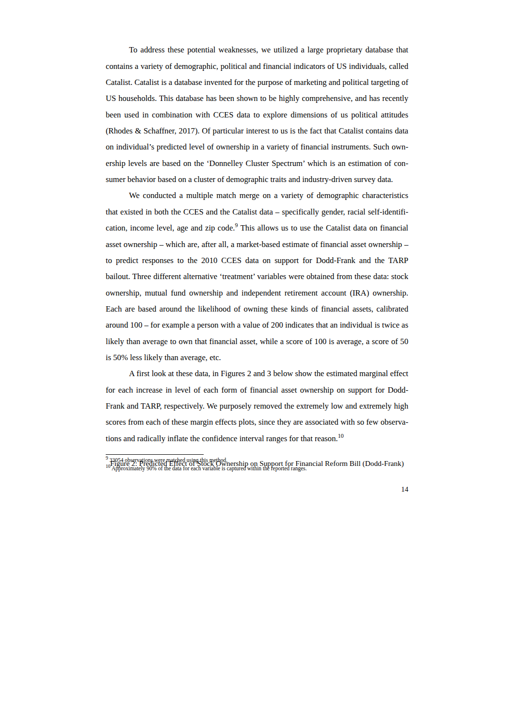To address these potential weaknesses, we utilized a large proprietary database that contains a variety of demographic, political and financial indicators of US individuals, called Catalist. Catalist is a database invented for the purpose of marketing and political targeting of US households. This database has been shown to be highly comprehensive, and has recently been used in combination with CCES data to explore dimensions of us political attitudes (Rhodes & Schaffner, 2017). Of particular interest to us is the fact that Catalist contains data on individual’s predicted level of ownership in a variety of financial instruments. Such ownership levels are based on the ‘Donnelley Cluster Spectrum’ which is an estimation of consumer behavior based on a cluster of demographic traits and industry-driven survey data.
We conducted a multiple match merge on a variety of demographic characteristics that existed in both the CCES and the Catalist data – specifically gender, racial self-identification, income level, age and zip code.9 This allows us to use the Catalist data on financial asset ownership – which are, after all, a market-based estimate of financial asset ownership – to predict responses to the 2010 CCES data on support for Dodd-Frank and the TARP bailout. Three different alternative ‘treatment’ variables were obtained from these data: stock ownership, mutual fund ownership and independent retirement account (IRA) ownership. Each are based around the likelihood of owning these kinds of financial assets, calibrated around 100 – for example a person with a value of 200 indicates that an individual is twice as likely than average to own that financial asset, while a score of 100 is average, a score of 50 is 50% less likely than average, etc.
A first look at these data, in Figures 2 and 3 below show the estimated marginal effect for each increase in level of each form of financial asset ownership on support for Dodd-Frank and TARP, respectively. We purposely removed the extremely low and extremely high scores from each of these margin effects plots, since they are associated with so few observations and radically inflate the confidence interval ranges for that reason.10
Figure 2: Predicted Effect of Stock Ownership on Support for Financial Reform Bill (Dodd-Frank)
9 33054 observations were matched using this method.
10 Approximately 90% of the data for each variable is captured within the reported ranges.
14